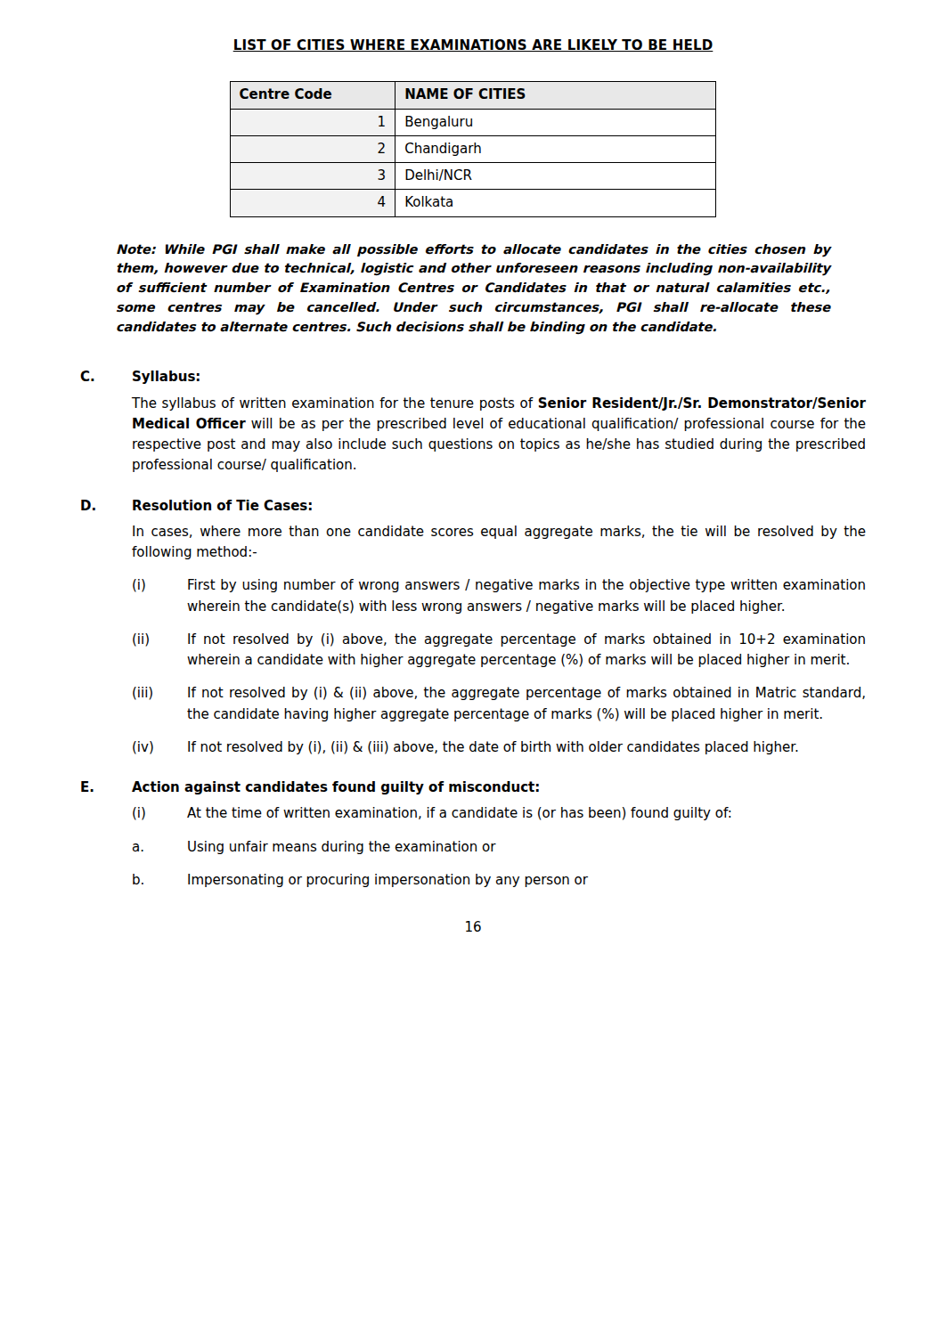LIST OF CITIES WHERE EXAMINATIONS ARE LIKELY TO BE HELD
| Centre Code | NAME OF CITIES |
| --- | --- |
| 1 | Bengaluru |
| 2 | Chandigarh |
| 3 | Delhi/NCR |
| 4 | Kolkata |
Note: While PGI shall make all possible efforts to allocate candidates in the cities chosen by them, however due to technical, logistic and other unforeseen reasons including non-availability of sufficient number of Examination Centres or Candidates in that or natural calamities etc., some centres may be cancelled. Under such circumstances, PGI shall re-allocate these candidates to alternate centres. Such decisions shall be binding on the candidate.
C. Syllabus:
The syllabus of written examination for the tenure posts of Senior Resident/Jr./Sr. Demonstrator/Senior Medical Officer will be as per the prescribed level of educational qualification/ professional course for the respective post and may also include such questions on topics as he/she has studied during the prescribed professional course/ qualification.
D. Resolution of Tie Cases:
In cases, where more than one candidate scores equal aggregate marks, the tie will be resolved by the following method:-
(i) First by using number of wrong answers / negative marks in the objective type written examination wherein the candidate(s) with less wrong answers / negative marks will be placed higher.
(ii) If not resolved by (i) above, the aggregate percentage of marks obtained in 10+2 examination wherein a candidate with higher aggregate percentage (%) of marks will be placed higher in merit.
(iii) If not resolved by (i) & (ii) above, the aggregate percentage of marks obtained in Matric standard, the candidate having higher aggregate percentage of marks (%) will be placed higher in merit.
(iv) If not resolved by (i), (ii) & (iii) above, the date of birth with older candidates placed higher.
E. Action against candidates found guilty of misconduct:
(i) At the time of written examination, if a candidate is (or has been) found guilty of:
a. Using unfair means during the examination or
b. Impersonating or procuring impersonation by any person or
16